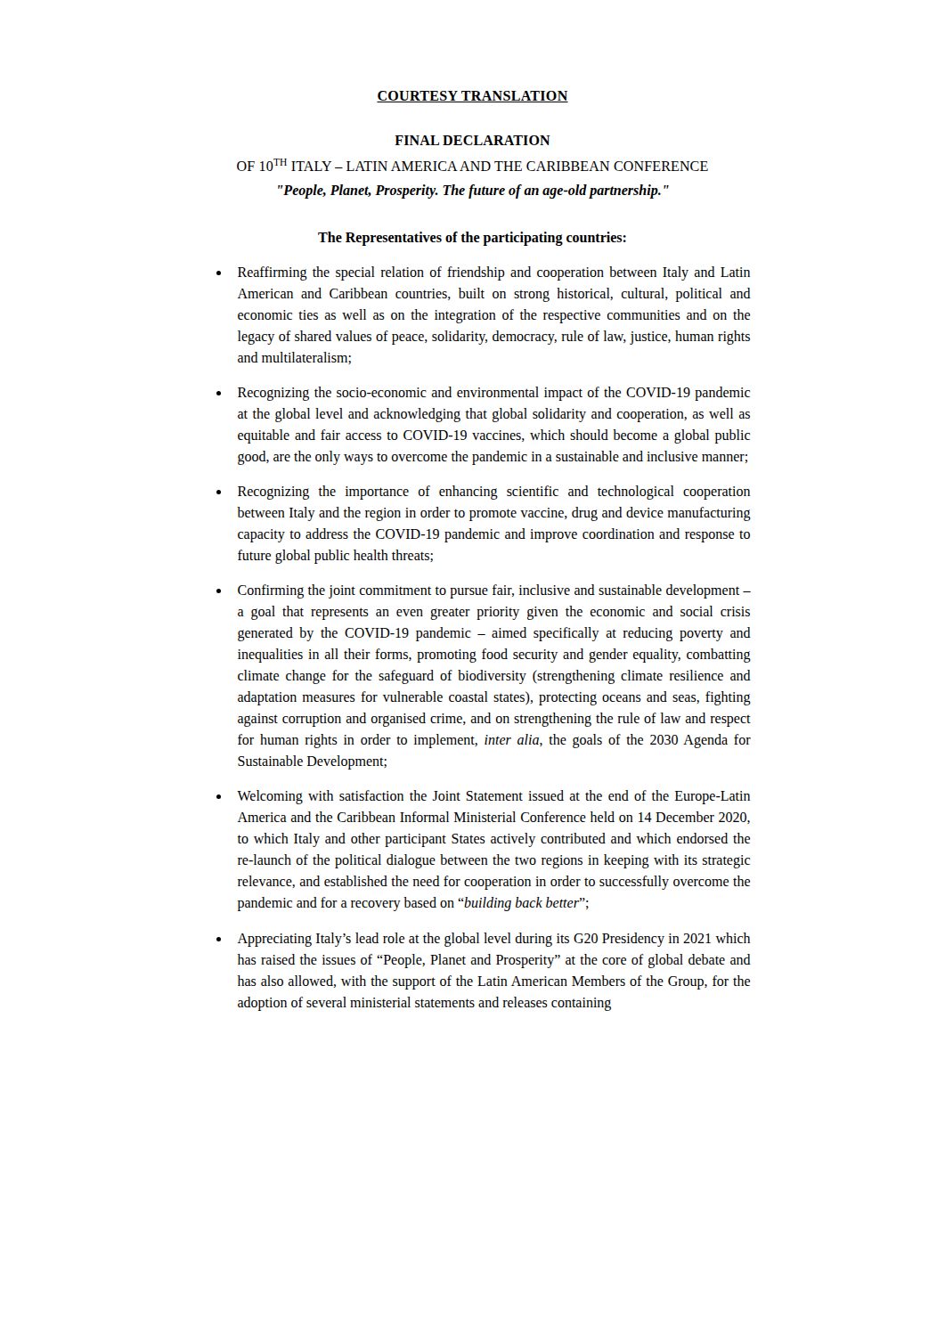COURTESY TRANSLATION
FINAL DECLARATION
OF 10TH ITALY – LATIN AMERICA AND THE CARIBBEAN CONFERENCE
"People, Planet, Prosperity. The future of an age-old partnership."
The Representatives of the participating countries:
Reaffirming the special relation of friendship and cooperation between Italy and Latin American and Caribbean countries, built on strong historical, cultural, political and economic ties as well as on the integration of the respective communities and on the legacy of shared values of peace, solidarity, democracy, rule of law, justice, human rights and multilateralism;
Recognizing the socio-economic and environmental impact of the COVID-19 pandemic at the global level and acknowledging that global solidarity and cooperation, as well as equitable and fair access to COVID-19 vaccines, which should become a global public good, are the only ways to overcome the pandemic in a sustainable and inclusive manner;
Recognizing the importance of enhancing scientific and technological cooperation between Italy and the region in order to promote vaccine, drug and device manufacturing capacity to address the COVID-19 pandemic and improve coordination and response to future global public health threats;
Confirming the joint commitment to pursue fair, inclusive and sustainable development – a goal that represents an even greater priority given the economic and social crisis generated by the COVID-19 pandemic – aimed specifically at reducing poverty and inequalities in all their forms, promoting food security and gender equality, combatting climate change for the safeguard of biodiversity (strengthening climate resilience and adaptation measures for vulnerable coastal states), protecting oceans and seas, fighting against corruption and organised crime, and on strengthening the rule of law and respect for human rights in order to implement, inter alia, the goals of the 2030 Agenda for Sustainable Development;
Welcoming with satisfaction the Joint Statement issued at the end of the Europe-Latin America and the Caribbean Informal Ministerial Conference held on 14 December 2020, to which Italy and other participant States actively contributed and which endorsed the re-launch of the political dialogue between the two regions in keeping with its strategic relevance, and established the need for cooperation in order to successfully overcome the pandemic and for a recovery based on “building back better”;
Appreciating Italy’s lead role at the global level during its G20 Presidency in 2021 which has raised the issues of “People, Planet and Prosperity” at the core of global debate and has also allowed, with the support of the Latin American Members of the Group, for the adoption of several ministerial statements and releases containing